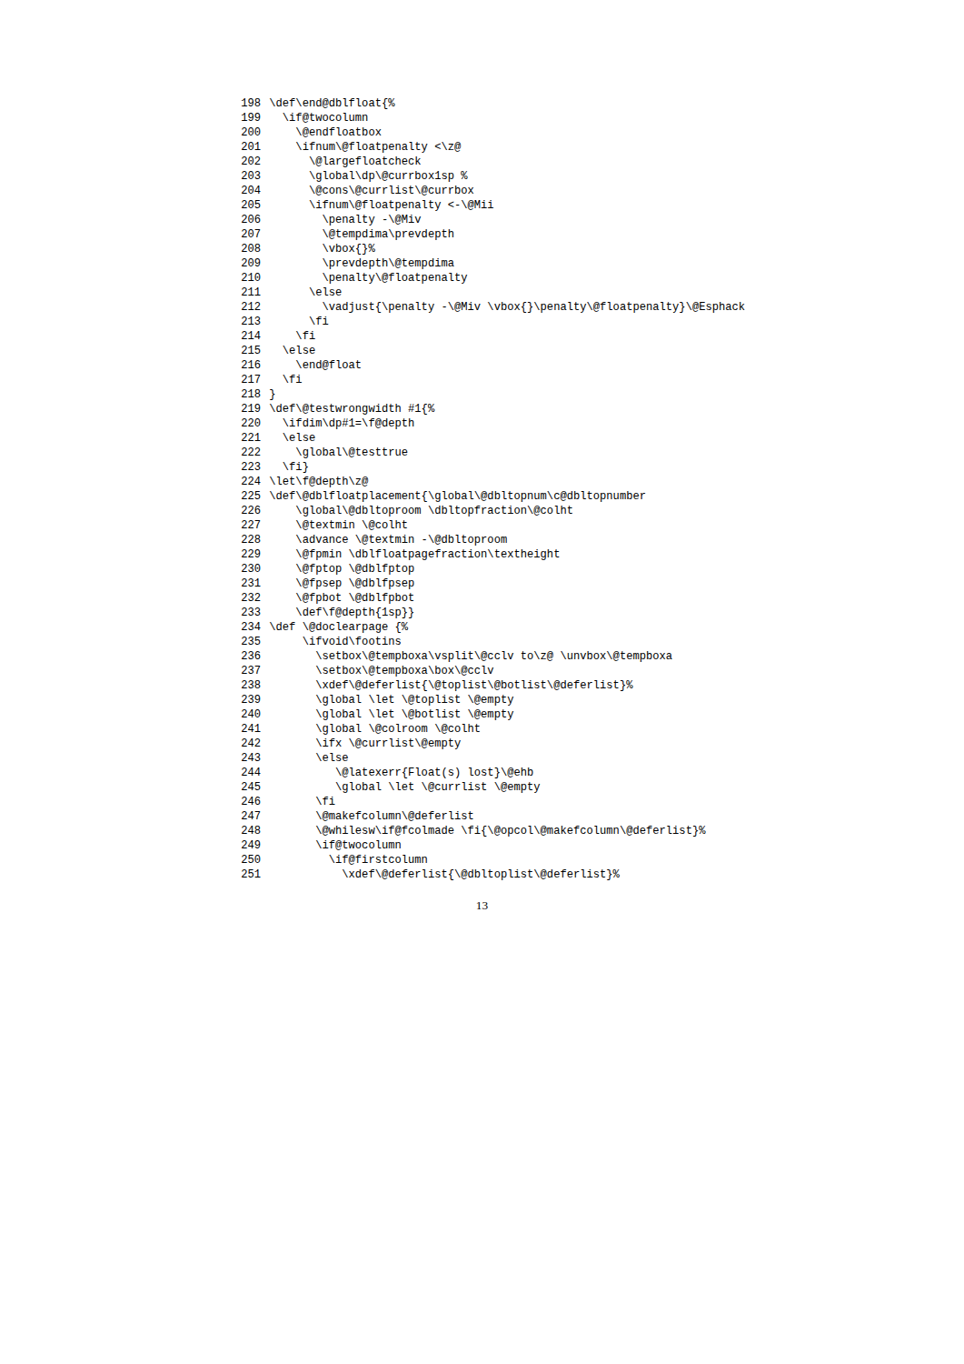198\def\end@dblfloat{% 199 \if@twocolumn 200 \@endfloatbox 201 \ifnum\@floatpenalty <\z@ 202 \@largefloatcheck 203 \global\dp\@currbox1sp % 204 \@cons\@currlist\@currbox 205 \ifnum\@floatpenalty <-\@Mii 206 \penalty -\@Miv 207 \@tempdima\prevdepth 208 \vbox{}% 209 \prevdepth\@tempdima 210 \penalty\@floatpenalty 211 \else 212 \vadjust{\penalty -\@Miv \vbox{}\penalty\@floatpenalty}\@Esphack 213 \fi 214 \fi 215 \else 216 \end@float 217 \fi 218} 219\def\@testwrongwidth #1{% 220 \ifdim\dp#1=\f@depth 221 \else 222 \global\@testtrue 223 \fi} 224\let\f@depth\z@ 225\def\@dblfloatplacement{\global\@dbltopnum\c@dbltopnumber 226 \global\@dbltoproom \dbltopfraction\@colht 227 \@textmin \@colht 228 \advance \@textmin -\@dbltoproom 229 \@fpmin \dblfloatpagefraction\textheight 230 \@fptop \@dblfptop 231 \@fpsep \@dblfpsep 232 \@fpbot \@dblfpbot 233 \def\f@depth{1sp}} 234\def \@doclearpage {% 235 \ifvoid\footins 236 \setbox\@tempboxa\vsplit\@cclv to\z@ \unvbox\@tempboxa 237 \setbox\@tempboxa\box\@cclv 238 \xdef\@deferlist{\@toplist\@botlist\@deferlist}% 239 \global \let \@toplist \@empty 240 \global \let \@botlist \@empty 241 \global \@colroom \@colht 242 \ifx \@currlist\@empty 243 \else 244 \@latexerr{Float(s) lost}\@ehb 245 \global \let \@currlist \@empty 246 \fi 247 \@makefcolumn\@deferlist 248 \@whilesw\if@fcolmade \fi{\@opcol\@makefcolumn\@deferlist}% 249 \if@twocolumn 250 \if@firstcolumn 251 \xdef\@deferlist{\@dbltoplist\@deferlist}%
13